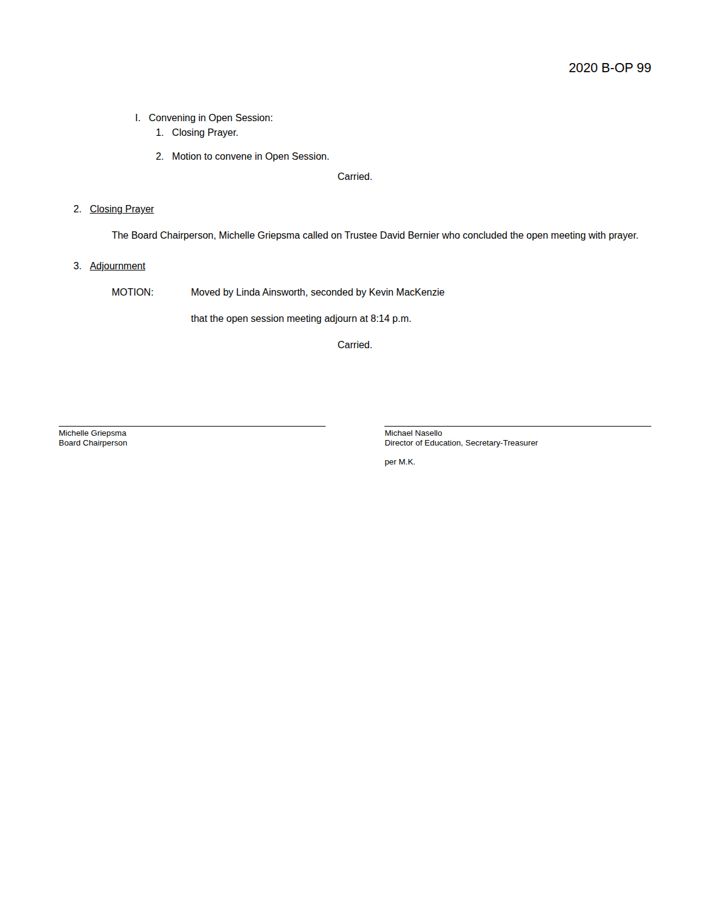2020 B-OP 99
I. Convening in Open Session:
1. Closing Prayer.
2. Motion to convene in Open Session.
Carried.
2. Closing Prayer
The Board Chairperson, Michelle Griepsma called on Trustee David Bernier who concluded the open meeting with prayer.
3. Adjournment
MOTION:
Moved by Linda Ainsworth, seconded by Kevin MacKenzie
that the open session meeting adjourn at 8:14 p.m.
Carried.
Michelle Griepsma
Board Chairperson
Michael Nasello
Director of Education, Secretary-Treasurer
per M.K.